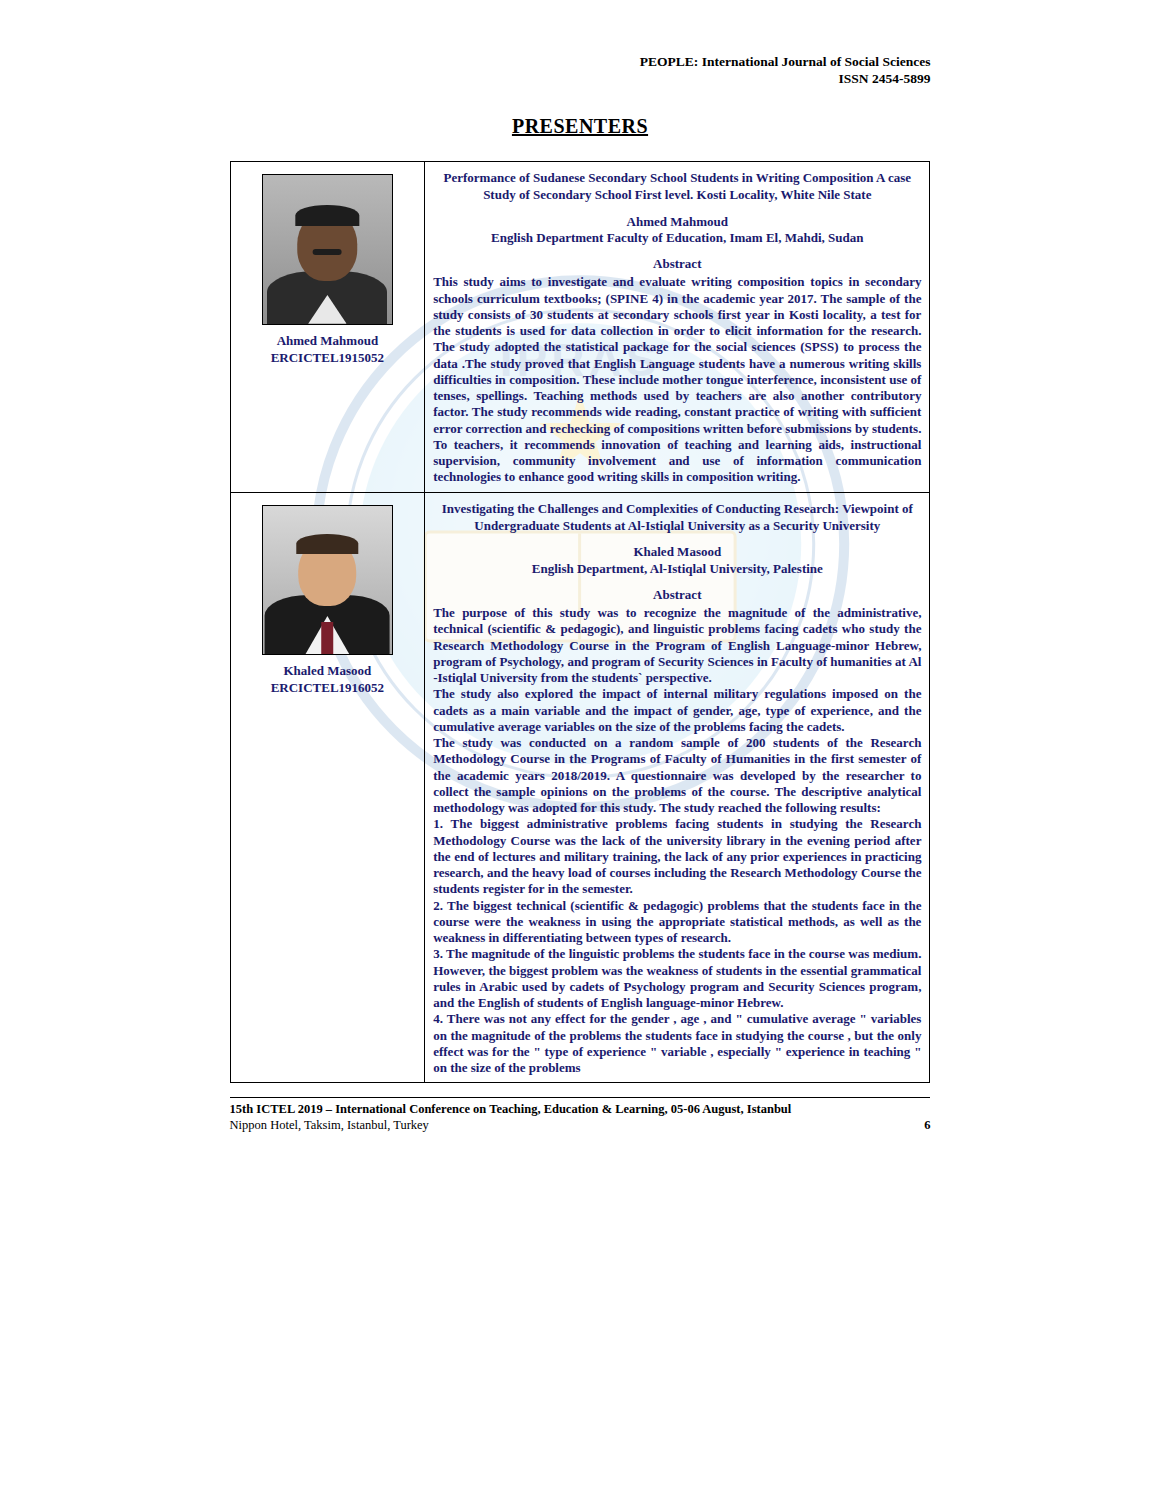IPRAS
PEOPLE: International Journal of Social Sciences
ISSN 2454-5899
PRESENTERS
| Ahmed Mahmoud ERCICTEL1915052 | Performance of Sudanese Secondary School Students in Writing Composition A case Study of Secondary School First level. Kosti Locality, White Nile State Ahmed Mahmoud English Department Faculty of Education, Imam El, Mahdi, Sudan Abstract This study aims to investigate and evaluate writing composition topics in secondary schools curriculum textbooks; (SPINE 4) in the academic year 2017. The sample of the study consists of 30 students at secondary schools first year in Kosti locality, a test for the students is used for data collection in order to elicit information for the research. The study adopted the statistical package for the social sciences (SPSS) to process the data .The study proved that English Language students have a numerous writing skills difficulties in composition. These include mother tongue interference, inconsistent use of tenses, spellings. Teaching methods used by teachers are also another contributory factor. The study recommends wide reading, constant practice of writing with sufficient error correction and rechecking of compositions written before submissions by students. To teachers, it recommends innovation of teaching and learning aids, instructional supervision, community involvement and use of information communication technologies to enhance good writing skills in composition writing. |
| Khaled Masood ERCICTEL1916052 | Investigating the Challenges and Complexities of Conducting Research: Viewpoint of Undergraduate Students at Al-Istiqlal University as a Security University Khaled Masood English Department, Al-Istiqlal University, Palestine Abstract The purpose of this study was to recognize the magnitude of the administrative, technical (scientific & pedagogic), and linguistic problems facing cadets who study the Research Methodology Course in the Program of English Language-minor Hebrew, program of Psychology, and program of Security Sciences in Faculty of humanities at Al -Istiqlal University from the students` perspective. The study also explored the impact of internal military regulations imposed on the cadets as a main variable and the impact of gender, age, type of experience, and the cumulative average variables on the size of the problems facing the cadets. The study was conducted on a random sample of 200 students of the Research Methodology Course in the Programs of Faculty of Humanities in the first semester of the academic years 2018/2019. A questionnaire was developed by the researcher to collect the sample opinions on the problems of the course. The descriptive analytical methodology was adopted for this study. The study reached the following results: 1. The biggest administrative problems facing students in studying the Research Methodology Course was the lack of the university library in the evening period after the end of lectures and military training, the lack of any prior experiences in practicing research, and the heavy load of courses including the Research Methodology Course the students register for in the semester. 2. The biggest technical (scientific & pedagogic) problems that the students face in the course were the weakness in using the appropriate statistical methods, as well as the weakness in differentiating between types of research. 3. The magnitude of the linguistic problems the students face in the course was medium. However, the biggest problem was the weakness of students in the essential grammatical rules in Arabic used by cadets of Psychology program and Security Sciences program, and the English of students of English language-minor Hebrew. 4. There was not any effect for the gender , age , and " cumulative average " variables on the magnitude of the problems the students face in studying the course , but the only effect was for the " type of experience " variable , especially " experience in teaching " on the size of the problems |
15th ICTEL 2019 – International Conference on Teaching, Education & Learning, 05-06 August, Istanbul
Nippon Hotel, Taksim, Istanbul, Turkey 6